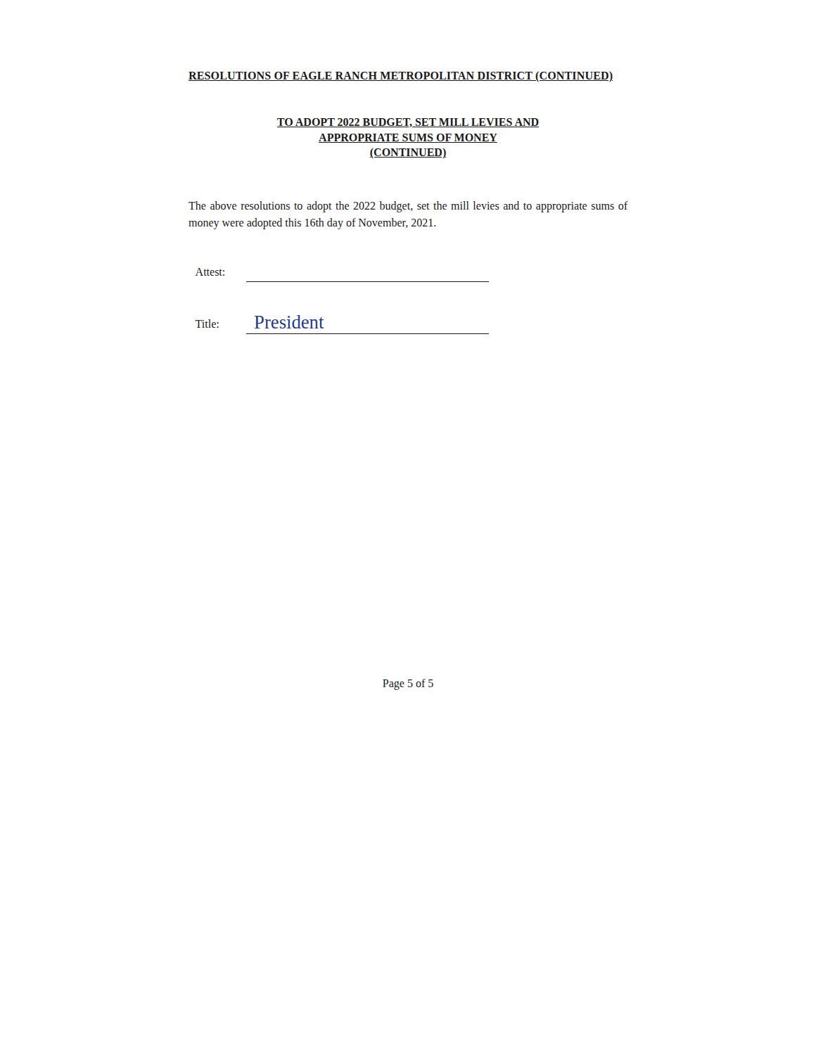RESOLUTIONS OF EAGLE RANCH METROPOLITAN DISTRICT (CONTINUED)
TO ADOPT 2022 BUDGET, SET MILL LEVIES AND APPROPRIATE SUMS OF MONEY (CONTINUED)
The above resolutions to adopt the 2022 budget, set the mill levies and to appropriate sums of money were adopted this 16th day of November, 2021.
Attest:
 
Title:
President
Page 5 of 5